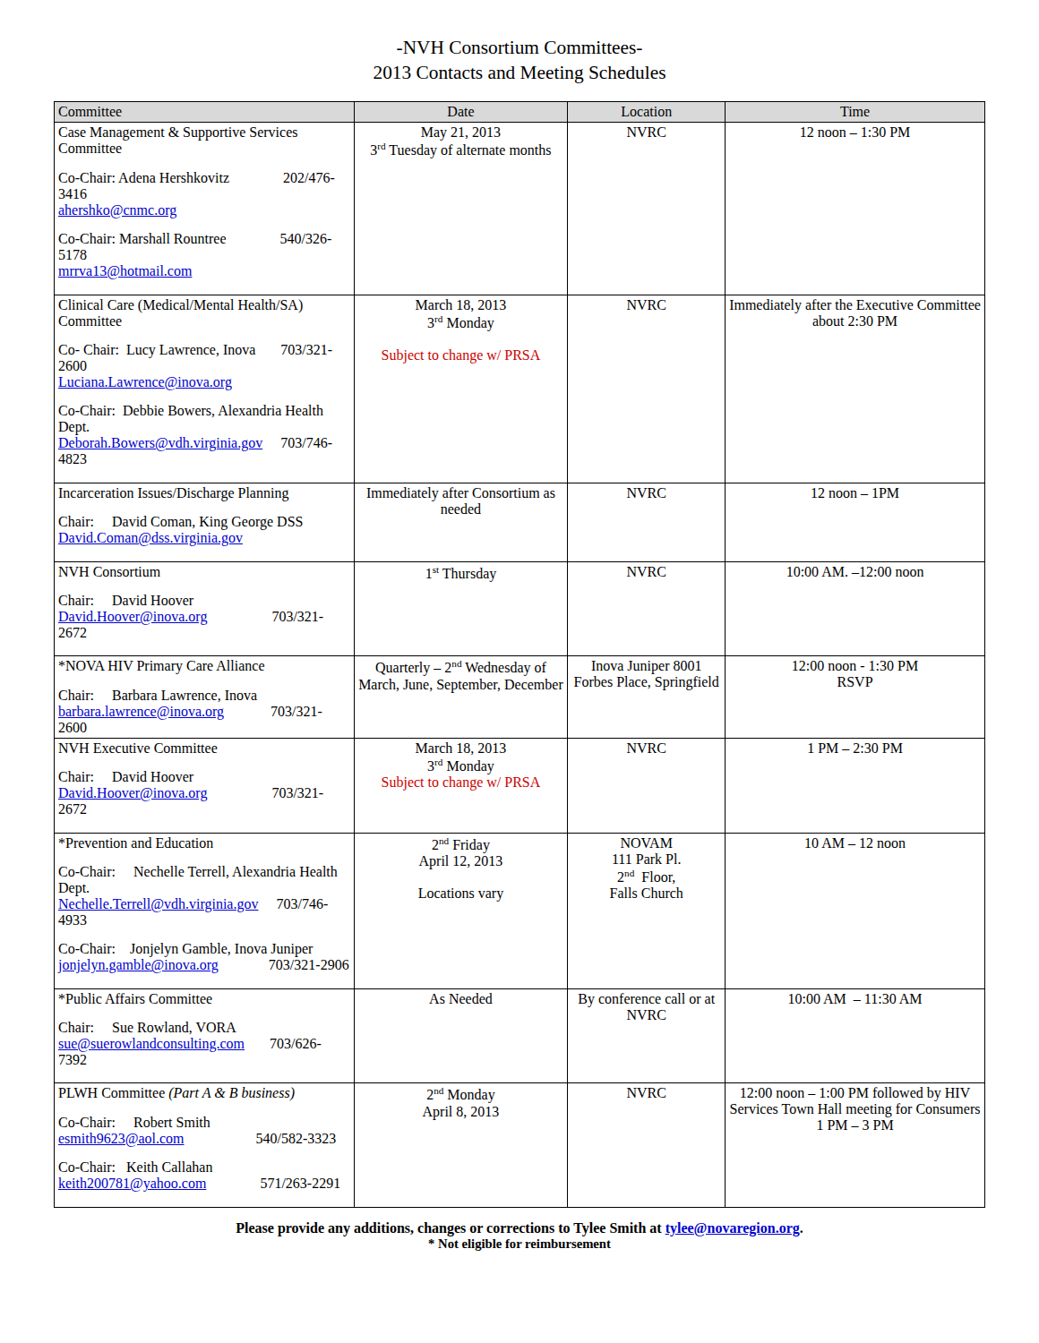-NVH Consortium Committees-
2013 Contacts and Meeting Schedules
| Committee | Date | Location | Time |
| --- | --- | --- | --- |
| Case Management & Supportive Services Committee Co-Chair: Adena Hershkovitz 202/476-3416 ahershko@cnmc.org Co-Chair: Marshall Rountree 540/326-5178 mrrva13@hotmail.com | May 21, 2013 3 rd Tuesday of alternate months | NVRC | 12 noon – 1:30 PM |
| Clinical Care (Medical/Mental Health/SA) Committee Co- Chair: Lucy Lawrence, Inova 703/321-2600 Luciana.Lawrence@inova.org Co-Chair: Debbie Bowers, Alexandria Health Dept. Deborah.Bowers@vdh.virginia.gov 703/746-4823 | March 18, 2013 3 rd Monday Subject to change w/ PRSA | NVRC | Immediately after the Executive Committee about 2:30 PM |
| Incarceration Issues/Discharge Planning Chair: David Coman, King George DSS David.Coman@dss.virginia.gov | Immediately after Consortium as needed | NVRC | 12 noon – 1PM |
| NVH Consortium Chair: David Hoover David.Hoover@inova.org 703/321-2672 | 1 st Thursday | NVRC | 10:00 AM. –12:00 noon |
| *NOVA HIV Primary Care Alliance Chair: Barbara Lawrence, Inova barbara.lawrence@inova.org 703/321-2600 | Quarterly – 2 nd Wednesday of March, June, September, December | Inova Juniper 8001 Forbes Place, Springfield | 12:00 noon - 1:30 PM RSVP |
| NVH Executive Committee Chair: David Hoover David.Hoover@inova.org 703/321-2672 | March 18, 2013 3 rd Monday Subject to change w/ PRSA | NVRC | 1 PM – 2:30 PM |
| *Prevention and Education Co-Chair: Nechelle Terrell, Alexandria Health Dept. Nechelle.Terrell@vdh.virginia.gov 703/746-4933 Co-Chair: Jonjelyn Gamble, Inova Juniper jonjelyn.gamble@inova.org 703/321-2906 | 2 nd Friday April 12, 2013 Locations vary | NOVAM 111 Park Pl. 2 nd Floor, Falls Church | 10 AM – 12 noon |
| *Public Affairs Committee Chair: Sue Rowland, VORA sue@suerowlandconsulting.com 703/626-7392 | As Needed | By conference call or at NVRC | 10:00 AM – 11:30 AM |
| PLWH Committee (Part A & B business) Co-Chair: Robert Smith esmith9623@aol.com 540/582-3323 Co-Chair: Keith Callahan keith200781@yahoo.com 571/263-2291 | 2 nd Monday April 8, 2013 | NVRC | 12:00 noon – 1:00 PM followed by HIV Services Town Hall meeting for Consumers 1 PM – 3 PM |
Please provide any additions, changes or corrections to Tylee Smith at tylee@novaregion.org.
* Not eligible for reimbursement